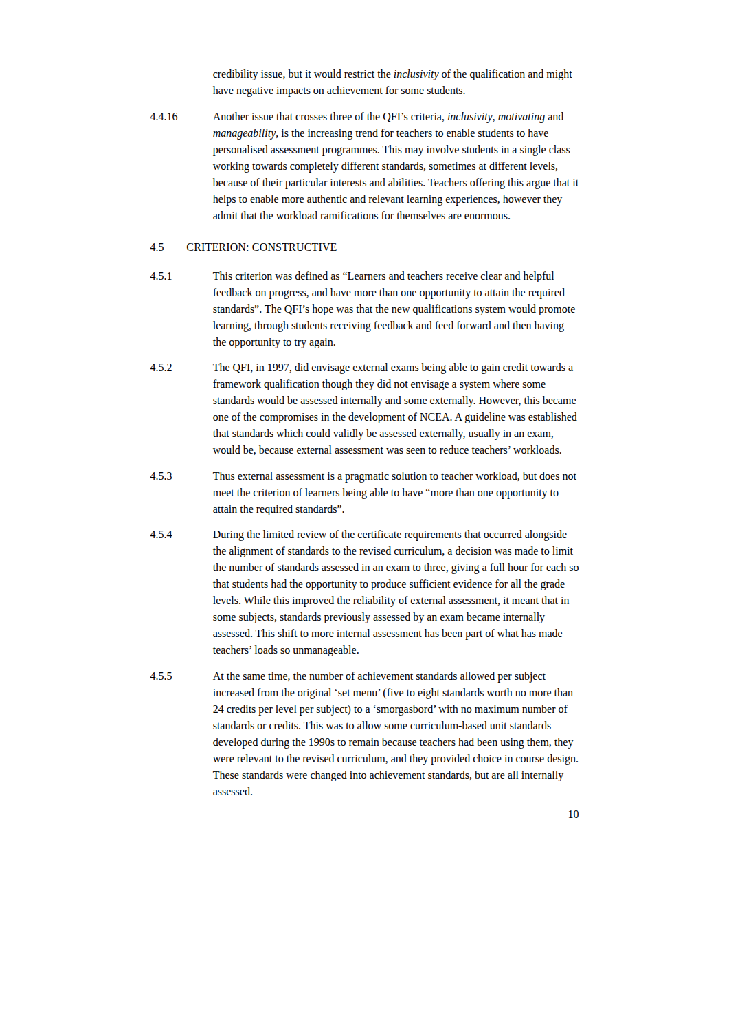credibility issue, but it would restrict the inclusivity of the qualification and might have negative impacts on achievement for some students.
4.4.16 Another issue that crosses three of the QFI’s criteria, inclusivity, motivating and manageability, is the increasing trend for teachers to enable students to have personalised assessment programmes. This may involve students in a single class working towards completely different standards, sometimes at different levels, because of their particular interests and abilities. Teachers offering this argue that it helps to enable more authentic and relevant learning experiences, however they admit that the workload ramifications for themselves are enormous.
4.5 Criterion: Constructive
4.5.1 This criterion was defined as “Learners and teachers receive clear and helpful feedback on progress, and have more than one opportunity to attain the required standards”. The QFI’s hope was that the new qualifications system would promote learning, through students receiving feedback and feed forward and then having the opportunity to try again.
4.5.2 The QFI, in 1997, did envisage external exams being able to gain credit towards a framework qualification though they did not envisage a system where some standards would be assessed internally and some externally. However, this became one of the compromises in the development of NCEA. A guideline was established that standards which could validly be assessed externally, usually in an exam, would be, because external assessment was seen to reduce teachers’ workloads.
4.5.3 Thus external assessment is a pragmatic solution to teacher workload, but does not meet the criterion of learners being able to have “more than one opportunity to attain the required standards”.
4.5.4 During the limited review of the certificate requirements that occurred alongside the alignment of standards to the revised curriculum, a decision was made to limit the number of standards assessed in an exam to three, giving a full hour for each so that students had the opportunity to produce sufficient evidence for all the grade levels. While this improved the reliability of external assessment, it meant that in some subjects, standards previously assessed by an exam became internally assessed. This shift to more internal assessment has been part of what has made teachers’ loads so unmanageable.
4.5.5 At the same time, the number of achievement standards allowed per subject increased from the original ‘set menu’ (five to eight standards worth no more than 24 credits per level per subject) to a ‘smorgasbord’ with no maximum number of standards or credits. This was to allow some curriculum-based unit standards developed during the 1990s to remain because teachers had been using them, they were relevant to the revised curriculum, and they provided choice in course design. These standards were changed into achievement standards, but are all internally assessed.
10